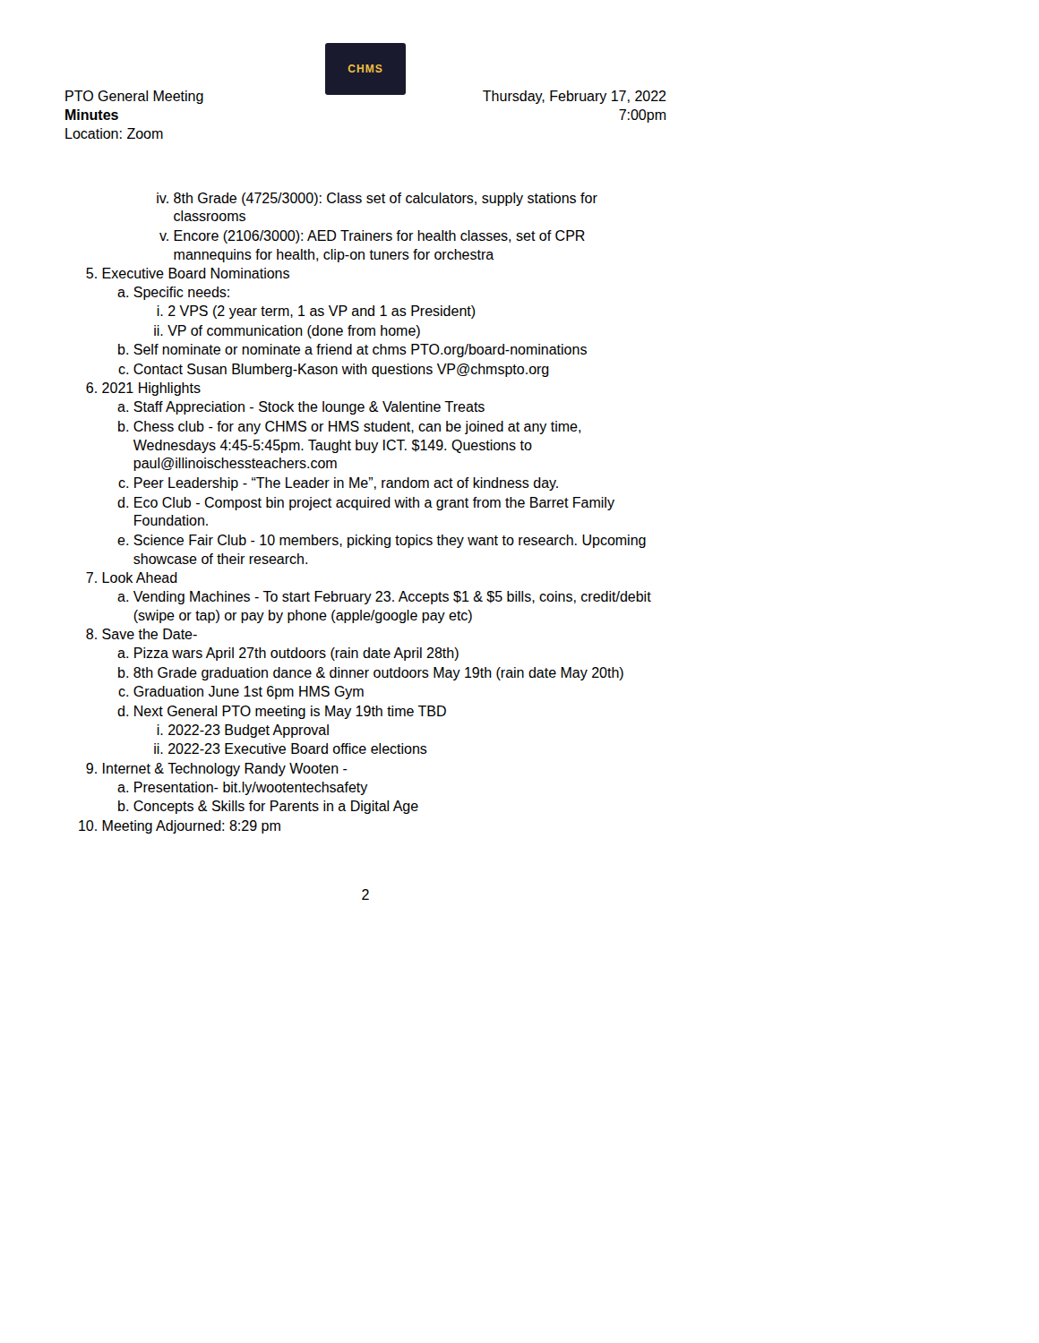CHMS
PTO General Meeting
Thursday, February 17, 2022
Minutes
7:00pm
Location: Zoom
8th Grade (4725/3000): Class set of calculators, supply stations for classrooms
Encore (2106/3000): AED Trainers for health classes, set of CPR mannequins for health, clip-on tuners for orchestra
Executive Board Nominations
Specific needs:
2 VPS (2 year term, 1 as VP and 1 as President)
VP of communication (done from home)
Self nominate or nominate a friend at chms PTO.org/board-nominations
Contact Susan Blumberg-Kason with questions VP@chmspto.org
2021 Highlights
Staff Appreciation - Stock the lounge & Valentine Treats
Chess club - for any CHMS or HMS student, can be joined at any time, Wednesdays 4:45-5:45pm. Taught buy ICT. $149. Questions to paul@illinoischessteachers.com
Peer Leadership - “The Leader in Me”, random act of kindness day.
Eco Club - Compost bin project acquired with a grant from the Barret Family Foundation.
Science Fair Club - 10 members, picking topics they want to research. Upcoming showcase of their research.
Look Ahead
Vending Machines - To start February 23. Accepts $1 & $5 bills, coins, credit/debit (swipe or tap) or pay by phone (apple/google pay etc)
Save the Date-
Pizza wars April 27th outdoors (rain date April 28th)
8th Grade graduation dance & dinner outdoors May 19th (rain date May 20th)
Graduation June 1st 6pm HMS Gym
Next General PTO meeting is May 19th time TBD
2022-23 Budget Approval
2022-23 Executive Board office elections
Internet & Technology Randy Wooten -
Presentation- bit.ly/wootentechsafety
Concepts & Skills for Parents in a Digital Age
Meeting Adjourned: 8:29 pm
2